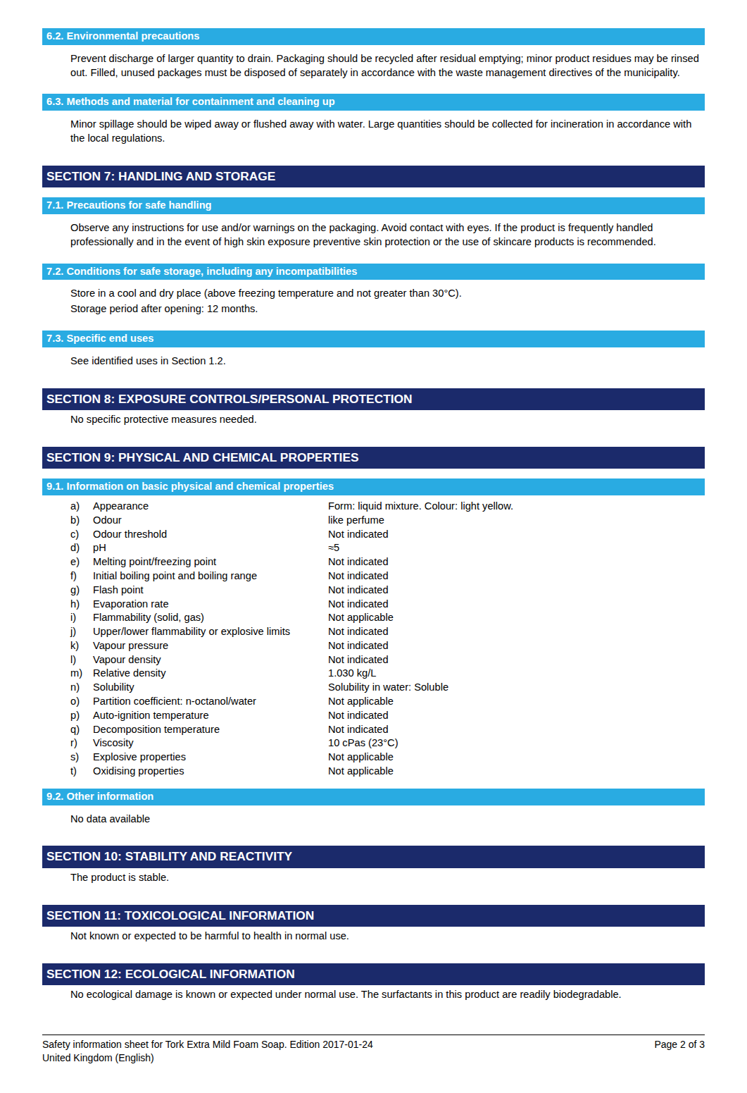6.2. Environmental precautions
Prevent discharge of larger quantity to drain. Packaging should be recycled after residual emptying; minor product residues may be rinsed out. Filled, unused packages must be disposed of separately in accordance with the waste management directives of the municipality.
6.3. Methods and material for containment and cleaning up
Minor spillage should be wiped away or flushed away with water. Large quantities should be collected for incineration in accordance with the local regulations.
SECTION 7: HANDLING AND STORAGE
7.1. Precautions for safe handling
Observe any instructions for use and/or warnings on the packaging. Avoid contact with eyes. If the product is frequently handled professionally and in the event of high skin exposure preventive skin protection or the use of skincare products is recommended.
7.2. Conditions for safe storage, including any incompatibilities
Store in a cool and dry place (above freezing temperature and not greater than 30°C).
Storage period after opening: 12 months.
7.3. Specific end uses
See identified uses in Section 1.2.
SECTION 8: EXPOSURE CONTROLS/PERSONAL PROTECTION
No specific protective measures needed.
SECTION 9: PHYSICAL AND CHEMICAL PROPERTIES
9.1. Information on basic physical and chemical properties
| a) | Appearance | Form: liquid mixture. Colour: light yellow. |
| b) | Odour | like perfume |
| c) | Odour threshold | Not indicated |
| d) | pH | ≈5 |
| e) | Melting point/freezing point | Not indicated |
| f) | Initial boiling point and boiling range | Not indicated |
| g) | Flash point | Not indicated |
| h) | Evaporation rate | Not indicated |
| i) | Flammability (solid, gas) | Not applicable |
| j) | Upper/lower flammability or explosive limits | Not indicated |
| k) | Vapour pressure | Not indicated |
| l) | Vapour density | Not indicated |
| m) | Relative density | 1.030 kg/L |
| n) | Solubility | Solubility in water: Soluble |
| o) | Partition coefficient: n-octanol/water | Not applicable |
| p) | Auto-ignition temperature | Not indicated |
| q) | Decomposition temperature | Not indicated |
| r) | Viscosity | 10 cPas (23°C) |
| s) | Explosive properties | Not applicable |
| t) | Oxidising properties | Not applicable |
9.2. Other information
No data available
SECTION 10: STABILITY AND REACTIVITY
The product is stable.
SECTION 11: TOXICOLOGICAL INFORMATION
Not known or expected to be harmful to health in normal use.
SECTION 12: ECOLOGICAL INFORMATION
No ecological damage is known or expected under normal use. The surfactants in this product are readily biodegradable.
Safety information sheet for Tork Extra Mild Foam Soap. Edition 2017-01-24
United Kingdom (English)
Page 2 of 3